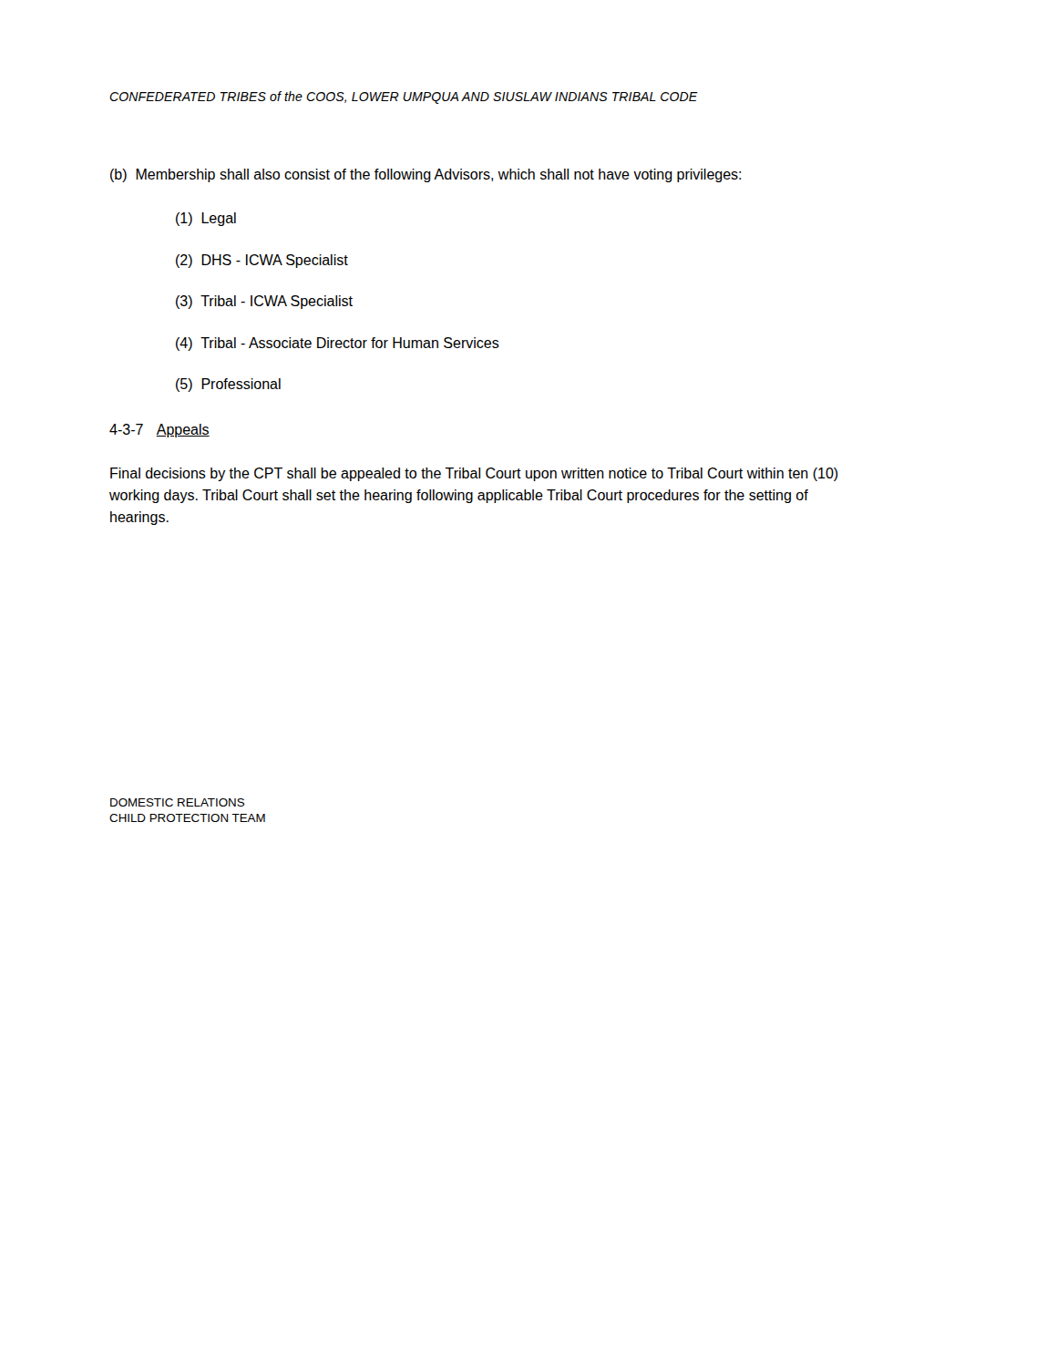CONFEDERATED TRIBES of the COOS, LOWER UMPQUA AND SIUSLAW INDIANS TRIBAL CODE
(b) Membership shall also consist of the following Advisors, which shall not have voting privileges:
(1) Legal
(2) DHS - ICWA Specialist
(3) Tribal - ICWA Specialist
(4) Tribal - Associate Director for Human Services
(5) Professional
4-3-7 Appeals
Final decisions by the CPT shall be appealed to the Tribal Court upon written notice to Tribal Court within ten (10) working days. Tribal Court shall set the hearing following applicable Tribal Court procedures for the setting of hearings.
DOMESTIC RELATIONS
CHILD PROTECTION TEAM